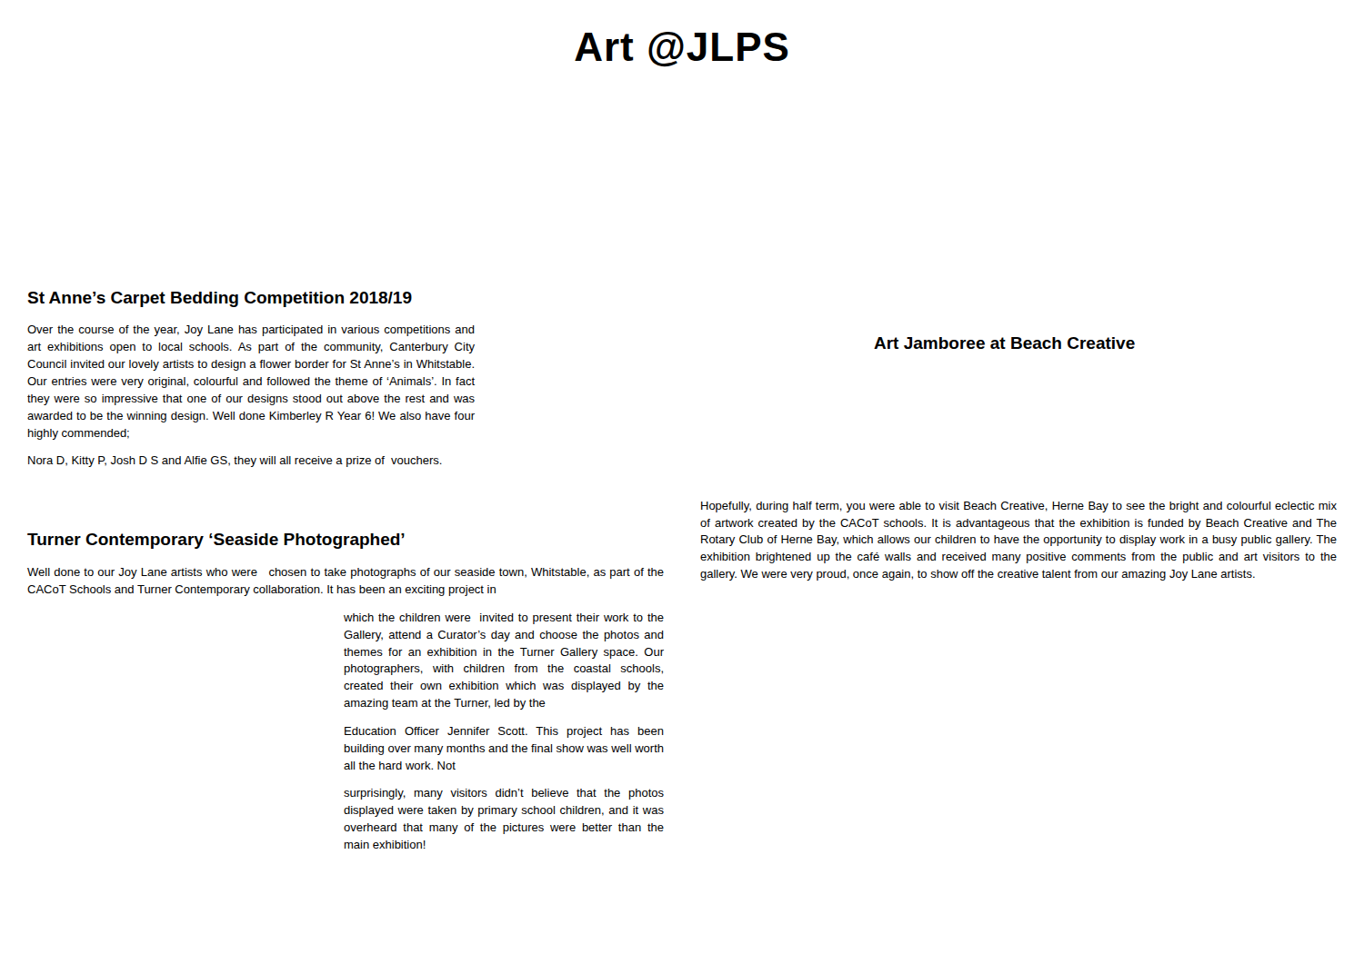Art @JLPS
St Anne’s Carpet Bedding Competition 2018/19
Over the course of the year, Joy Lane has participated in various competitions and art exhibitions open to local schools. As part of the community, Canterbury City Council invited our lovely artists to design a flower border for St Anne’s in Whitstable. Our entries were very original, colourful and followed the theme of ‘Animals’. In fact they were so impressive that one of our designs stood out above the rest and was awarded to be the winning design. Well done Kimberley R Year 6! We also have four highly commended;
Nora D, Kitty P, Josh D S and Alfie GS, they will all receive a prize of vouchers.
Turner Contemporary ‘Seaside Photographed’
Well done to our Joy Lane artists who were chosen to take photographs of our seaside town, Whitstable, as part of the CACoT Schools and Turner Contemporary collaboration. It has been an exciting project in
which the children were invited to present their work to the Gallery, attend a Curator’s day and choose the photos and themes for an exhibition in the Turner Gallery space. Our photographers, with children from the coastal schools, created their own exhibition which was displayed by the amazing team at the Turner, led by the
Education Officer Jennifer Scott. This project has been building over many months and the final show was well worth all the hard work. Not
surprisingly, many visitors didn’t believe that the photos displayed were taken by primary school children, and it was overheard that many of the pictures were better than the main exhibition!
Art Jamboree at Beach Creative
Hopefully, during half term, you were able to visit Beach Creative, Herne Bay to see the bright and colourful eclectic mix of artwork created by the CACoT schools. It is advantageous that the exhibition is funded by Beach Creative and The Rotary Club of Herne Bay, which allows our children to have the opportunity to display work in a busy public gallery. The exhibition brightened up the café walls and received many positive comments from the public and art visitors to the gallery. We were very proud, once again, to show off the creative talent from our amazing Joy Lane artists.